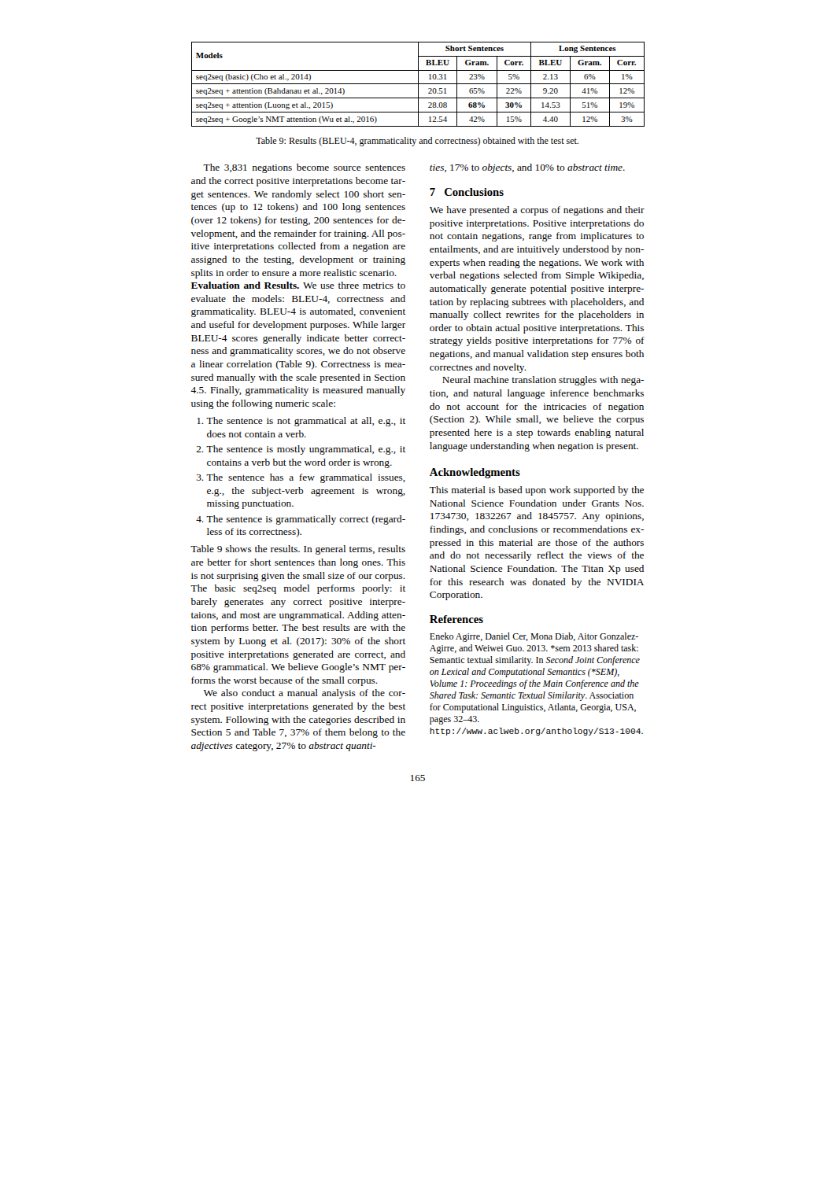| Models | Short Sentences | Long Sentences |
| --- | --- | --- |
| BLEU | Gram. | Corr. | BLEU | Gram. | Corr. |
| seq2seq (basic) (Cho et al., 2014) | 10.31 | 23% | 5% | 2.13 | 6% | 1% |
| seq2seq + attention (Bahdanau et al., 2014) | 20.51 | 65% | 22% | 9.20 | 41% | 12% |
| seq2seq + attention (Luong et al., 2015) | 28.08 | 68% | 30% | 14.53 | 51% | 19% |
| seq2seq + Google’s NMT attention (Wu et al., 2016) | 12.54 | 42% | 15% | 4.40 | 12% | 3% |
Table 9: Results (BLEU-4, grammaticality and correctness) obtained with the test set.
The 3,831 negations become source sentences and the correct positive interpretations become target sentences. We randomly select 100 short sentences (up to 12 tokens) and 100 long sentences (over 12 tokens) for testing, 200 sentences for development, and the remainder for training. All positive interpretations collected from a negation are assigned to the testing, development or training splits in order to ensure a more realistic scenario.
Evaluation and Results. We use three metrics to evaluate the models: BLEU-4, correctness and grammaticality. BLEU-4 is automated, convenient and useful for development purposes. While larger BLEU-4 scores generally indicate better correctness and grammaticality scores, we do not observe a linear correlation (Table 9). Correctness is measured manually with the scale presented in Section 4.5. Finally, grammaticality is measured manually using the following numeric scale:
The sentence is not grammatical at all, e.g., it does not contain a verb.
The sentence is mostly ungrammatical, e.g., it contains a verb but the word order is wrong.
The sentence has a few grammatical issues, e.g., the subject-verb agreement is wrong, missing punctuation.
The sentence is grammatically correct (regardless of its correctness).
Table 9 shows the results. In general terms, results are better for short sentences than long ones. This is not surprising given the small size of our corpus. The basic seq2seq model performs poorly: it barely generates any correct positive interpretaions, and most are ungrammatical. Adding attention performs better. The best results are with the system by Luong et al. (2017): 30% of the short positive interpretations generated are correct, and 68% grammatical. We believe Google’s NMT performs the worst because of the small corpus.
We also conduct a manual analysis of the correct positive interpretations generated by the best system. Following with the categories described in Section 5 and Table 7, 37% of them belong to the adjectives category, 27% to abstract quanti-
ties, 17% to objects, and 10% to abstract time.
7 Conclusions
We have presented a corpus of negations and their positive interpretations. Positive interpretations do not contain negations, range from implicatures to entailments, and are intuitively understood by nonexperts when reading the negations. We work with verbal negations selected from Simple Wikipedia, automatically generate potential positive interpretation by replacing subtrees with placeholders, and manually collect rewrites for the placeholders in order to obtain actual positive interpretations. This strategy yields positive interpretations for 77% of negations, and manual validation step ensures both correctnes and novelty.
Neural machine translation struggles with negation, and natural language inference benchmarks do not account for the intricacies of negation (Section 2). While small, we believe the corpus presented here is a step towards enabling natural language understanding when negation is present.
Acknowledgments
This material is based upon work supported by the National Science Foundation under Grants Nos. 1734730, 1832267 and 1845757. Any opinions, findings, and conclusions or recommendations expressed in this material are those of the authors and do not necessarily reflect the views of the National Science Foundation. The Titan Xp used for this research was donated by the NVIDIA Corporation.
References
Eneko Agirre, Daniel Cer, Mona Diab, Aitor Gonzalez-Agirre, and Weiwei Guo. 2013. *sem 2013 shared task: Semantic textual similarity. In Second Joint Conference on Lexical and Computational Semantics (*SEM), Volume 1: Proceedings of the Main Conference and the Shared Task: Semantic Textual Similarity. Association for Computational Linguistics, Atlanta, Georgia, USA, pages 32–43. http://www.aclweb.org/anthology/S13-1004.
165